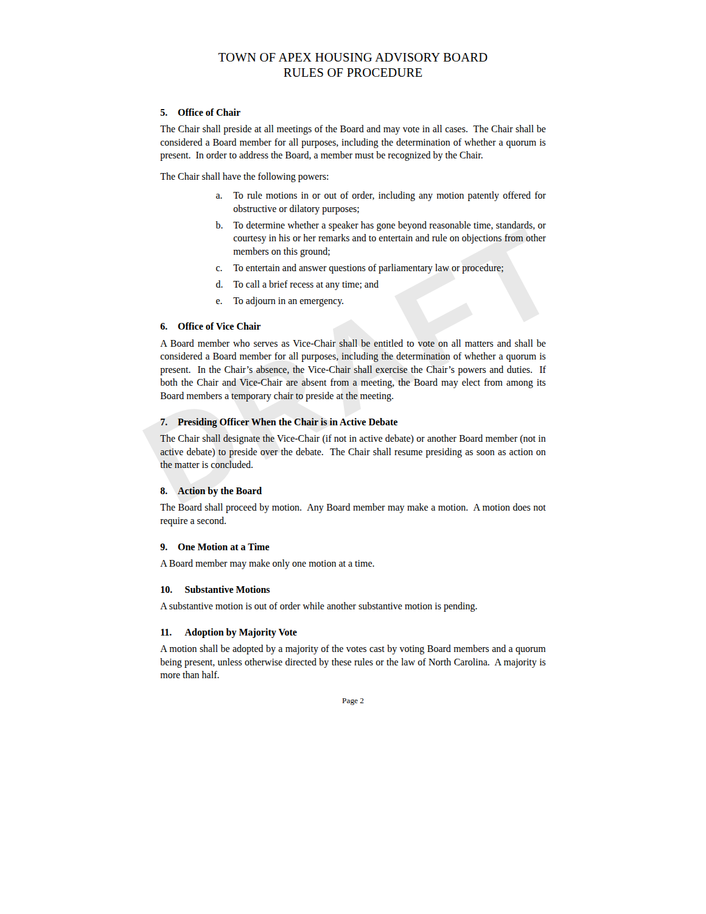DRAFT
TOWN OF APEX HOUSING ADVISORY BOARD
RULES OF PROCEDURE
5. Office of Chair
The Chair shall preside at all meetings of the Board and may vote in all cases. The Chair shall be considered a Board member for all purposes, including the determination of whether a quorum is present. In order to address the Board, a member must be recognized by the Chair.
The Chair shall have the following powers:
To rule motions in or out of order, including any motion patently offered for obstructive or dilatory purposes;
To determine whether a speaker has gone beyond reasonable time, standards, or courtesy in his or her remarks and to entertain and rule on objections from other members on this ground;
To entertain and answer questions of parliamentary law or procedure;
To call a brief recess at any time; and
To adjourn in an emergency.
6. Office of Vice Chair
A Board member who serves as Vice-Chair shall be entitled to vote on all matters and shall be considered a Board member for all purposes, including the determination of whether a quorum is present. In the Chair’s absence, the Vice-Chair shall exercise the Chair’s powers and duties. If both the Chair and Vice-Chair are absent from a meeting, the Board may elect from among its Board members a temporary chair to preside at the meeting.
7. Presiding Officer When the Chair is in Active Debate
The Chair shall designate the Vice-Chair (if not in active debate) or another Board member (not in active debate) to preside over the debate. The Chair shall resume presiding as soon as action on the matter is concluded.
8. Action by the Board
The Board shall proceed by motion. Any Board member may make a motion. A motion does not require a second.
9. One Motion at a Time
A Board member may make only one motion at a time.
10. Substantive Motions
A substantive motion is out of order while another substantive motion is pending.
11. Adoption by Majority Vote
A motion shall be adopted by a majority of the votes cast by voting Board members and a quorum being present, unless otherwise directed by these rules or the law of North Carolina. A majority is more than half.
Page 2